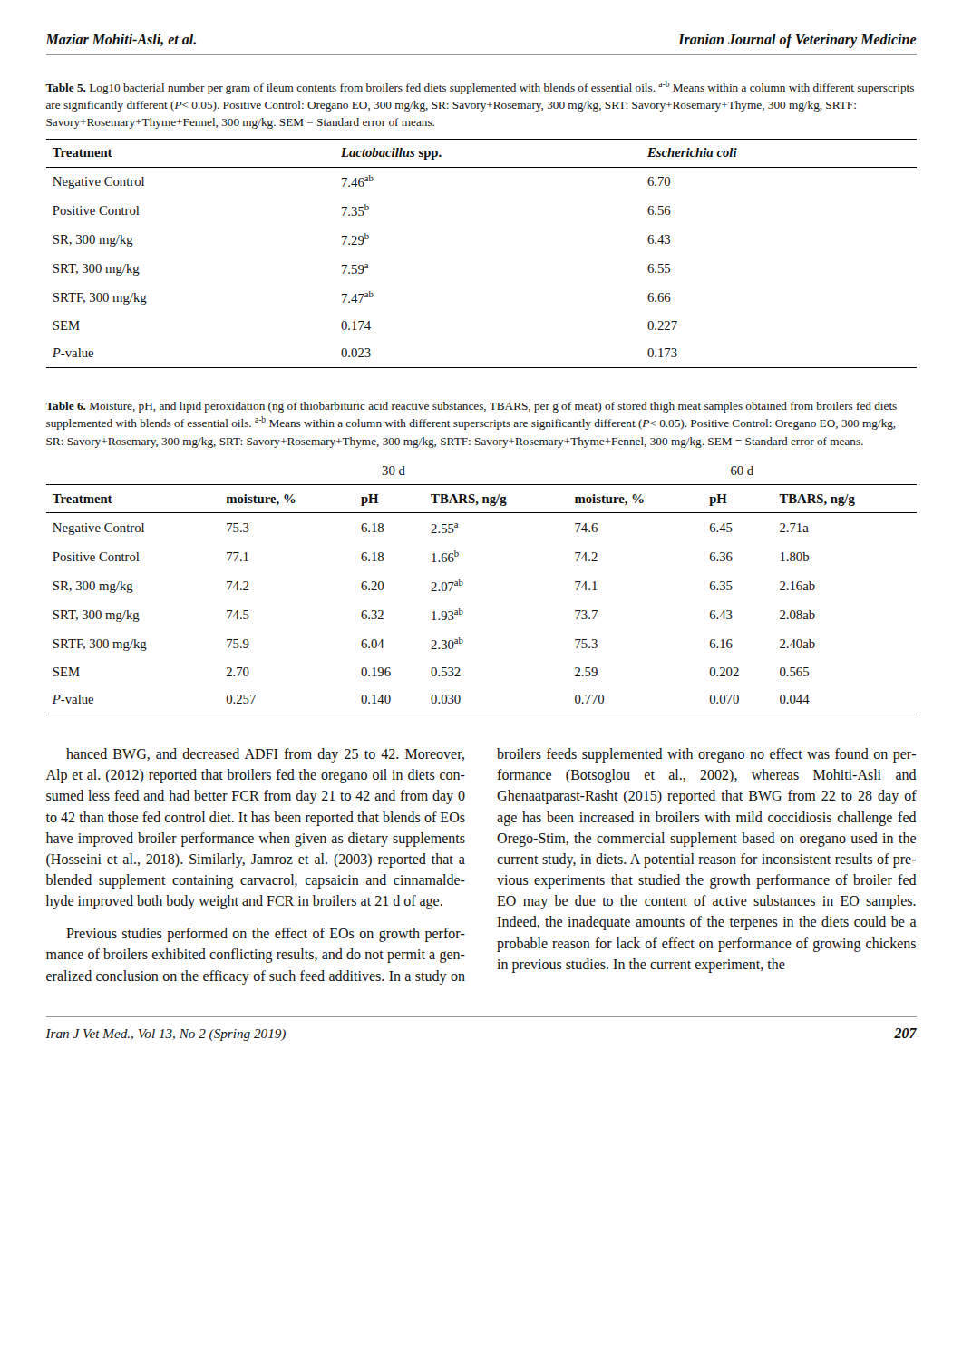Maziar Mohiti-Asli, et al. Iranian Journal of Veterinary Medicine
Table 5. Log10 bacterial number per gram of ileum contents from broilers fed diets supplemented with blends of essential oils. a-b Means within a column with different superscripts are significantly different ( P < 0.05). Positive Control: Oregano EO, 300 mg/kg, SR: Savory+Rosemary, 300 mg/kg, SRT: Savory+Rosemary+Thyme, 300 mg/kg, SRTF: Savory+Rosemary+Thyme+Fennel, 300 mg/kg. SEM = Standard error of means.
| Treatment | Lactobacillus spp. | Escherichia coli |
| --- | --- | --- |
| Negative Control | 7.46 ab | 6.70 |
| Positive Control | 7.35 b | 6.56 |
| SR, 300 mg/kg | 7.29 b | 6.43 |
| SRT, 300 mg/kg | 7.59 a | 6.55 |
| SRTF, 300 mg/kg | 7.47 ab | 6.66 |
| SEM | 0.174 | 0.227 |
| P -value | 0.023 | 0.173 |
Table 6. Moisture, pH, and lipid peroxidation (ng of thiobarbituric acid reactive substances, TBARS, per g of meat) of stored thigh meat samples obtained from broilers fed diets supplemented with blends of essential oils. a-b Means within a column with different superscripts are significantly different ( P < 0.05). Positive Control: Oregano EO, 300 mg/kg, SR: Savory+Rosemary, 300 mg/kg, SRT: Savory+Rosemary+Thyme, 300 mg/kg, SRTF: Savory+Rosemary+Thyme+Fennel, 300 mg/kg. SEM = Standard error of means.
| | 30 d | 60 d |
| --- | --- | --- |
| Treatment | moisture, % | pH | TBARS, ng/g | moisture, % | pH | TBARS, ng/g |
| Negative Control | 75.3 | 6.18 | 2.55 a | 74.6 | 6.45 | 2.71a |
| Positive Control | 77.1 | 6.18 | 1.66 b | 74.2 | 6.36 | 1.80b |
| SR, 300 mg/kg | 74.2 | 6.20 | 2.07 ab | 74.1 | 6.35 | 2.16ab |
| SRT, 300 mg/kg | 74.5 | 6.32 | 1.93 ab | 73.7 | 6.43 | 2.08ab |
| SRTF, 300 mg/kg | 75.9 | 6.04 | 2.30 ab | 75.3 | 6.16 | 2.40ab |
| SEM | 2.70 | 0.196 | 0.532 | 2.59 | 0.202 | 0.565 |
| P -value | 0.257 | 0.140 | 0.030 | 0.770 | 0.070 | 0.044 |
hanced BWG, and decreased ADFI from day 25 to 42. Moreover, Alp et al. (2012) reported that broilers fed the oregano oil in diets consumed less feed and had better FCR from day 21 to 42 and from day 0 to 42 than those fed control diet. It has been reported that blends of EOs have improved broiler performance when given as dietary supplements (Hosseini et al., 2018). Similarly, Jamroz et al. (2003) reported that a blended supplement containing carvacrol, capsaicin and cinnamaldehyde improved both body weight and FCR in broilers at 21 d of age.
Previous studies performed on the effect of EOs on growth performance of broilers exhibited conflicting results, and do not permit a generalized conclusion on the efficacy of such feed additives. In a study on broilers feeds supplemented with oregano no effect was found on performance (Botsoglou et al., 2002), whereas Mohiti-Asli and Ghenaatparast-Rasht (2015) reported that BWG from 22 to 28 day of age has been increased in broilers with mild coccidiosis challenge fed Orego-Stim, the commercial supplement based on oregano used in the current study, in diets. A potential reason for inconsistent results of previous experiments that studied the growth performance of broiler fed EO may be due to the content of active substances in EO samples. Indeed, the inadequate amounts of the terpenes in the diets could be a probable reason for lack of effect on performance of growing chickens in previous studies. In the current experiment, the
Iran J Vet Med., Vol 13, No 2 (Spring 2019) 207